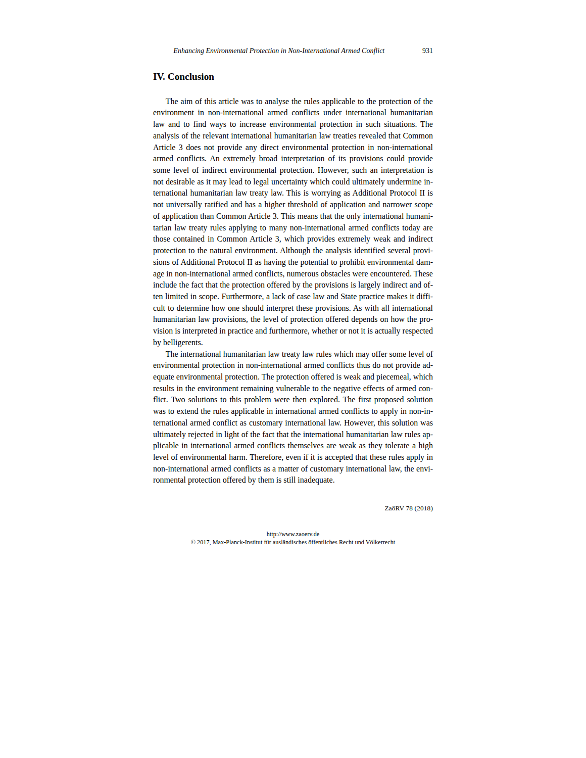Enhancing Environmental Protection in Non-International Armed Conflict 931
IV. Conclusion
The aim of this article was to analyse the rules applicable to the protection of the environment in non-international armed conflicts under international humanitarian law and to find ways to increase environmental protection in such situations. The analysis of the relevant international humanitarian law treaties revealed that Common Article 3 does not provide any direct environmental protection in non-international armed conflicts. An extremely broad interpretation of its provisions could provide some level of indirect environmental protection. However, such an interpretation is not desirable as it may lead to legal uncertainty which could ultimately undermine international humanitarian law treaty law. This is worrying as Additional Protocol II is not universally ratified and has a higher threshold of application and narrower scope of application than Common Article 3. This means that the only international humanitarian law treaty rules applying to many non-international armed conflicts today are those contained in Common Article 3, which provides extremely weak and indirect protection to the natural environment. Although the analysis identified several provisions of Additional Protocol II as having the potential to prohibit environmental damage in non-international armed conflicts, numerous obstacles were encountered. These include the fact that the protection offered by the provisions is largely indirect and often limited in scope. Furthermore, a lack of case law and State practice makes it difficult to determine how one should interpret these provisions. As with all international humanitarian law provisions, the level of protection offered depends on how the provision is interpreted in practice and furthermore, whether or not it is actually respected by belligerents.
The international humanitarian law treaty law rules which may offer some level of environmental protection in non-international armed conflicts thus do not provide adequate environmental protection. The protection offered is weak and piecemeal, which results in the environment remaining vulnerable to the negative effects of armed conflict. Two solutions to this problem were then explored. The first proposed solution was to extend the rules applicable in international armed conflicts to apply in non-international armed conflict as customary international law. However, this solution was ultimately rejected in light of the fact that the international humanitarian law rules applicable in international armed conflicts themselves are weak as they tolerate a high level of environmental harm. Therefore, even if it is accepted that these rules apply in non-international armed conflicts as a matter of customary international law, the environmental protection offered by them is still inadequate.
ZaöRV 78 (2018)
http://www.zaoerv.de
© 2017, Max-Planck-Institut für ausländisches öffentliches Recht und Völkerrecht